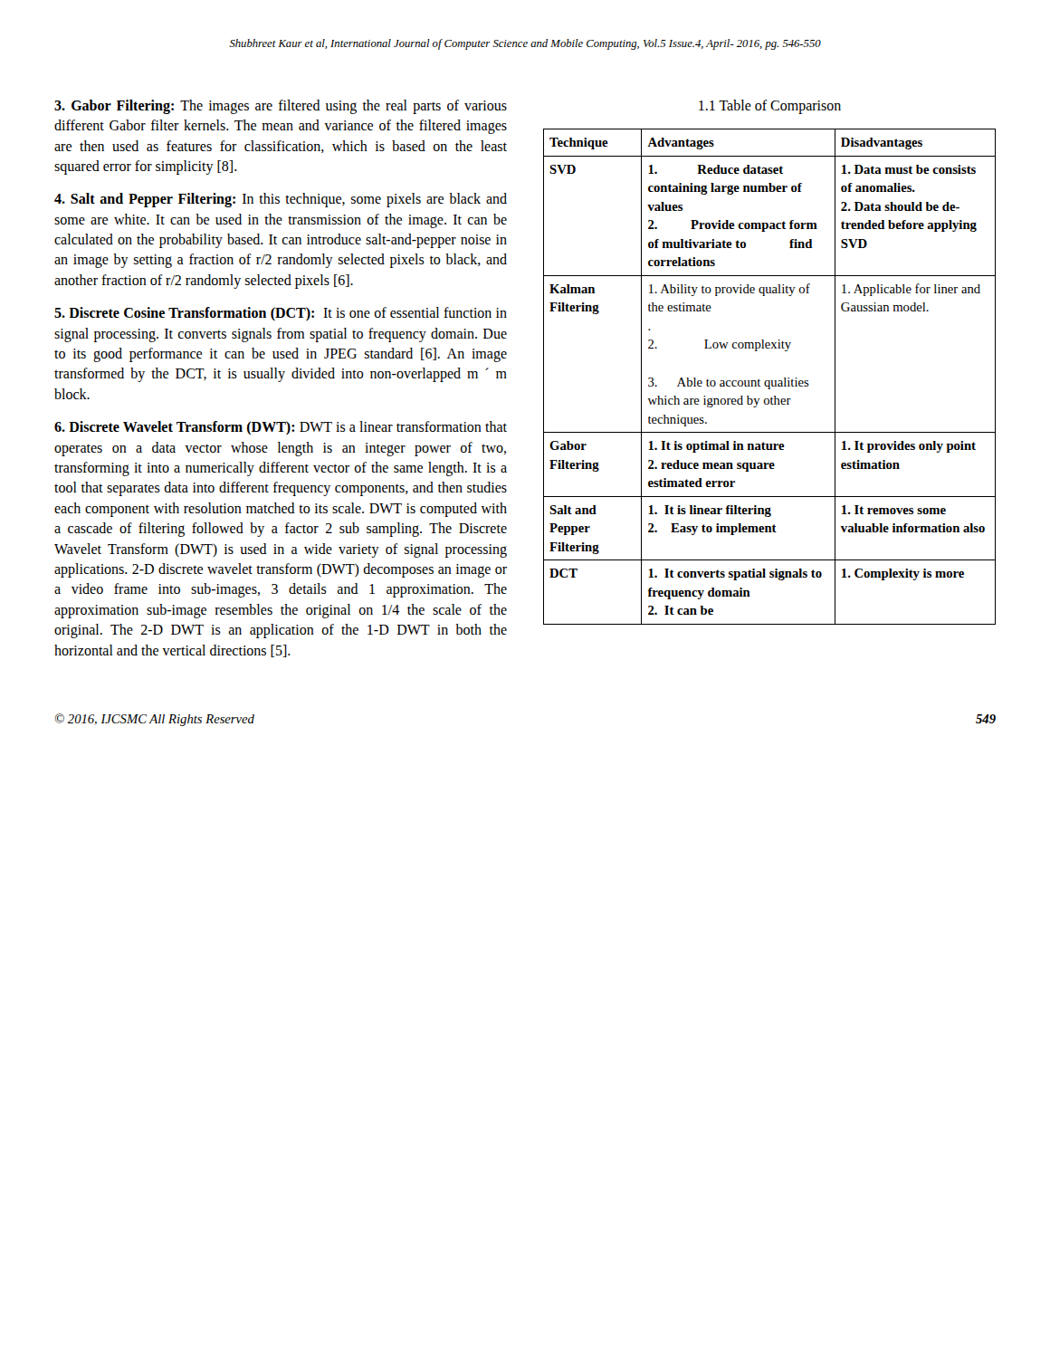Shubhreet Kaur et al, International Journal of Computer Science and Mobile Computing, Vol.5 Issue.4, April- 2016, pg. 546-550
3. Gabor Filtering: The images are filtered using the real parts of various different Gabor filter kernels. The mean and variance of the filtered images are then used as features for classification, which is based on the least squared error for simplicity [8].
4. Salt and Pepper Filtering: In this technique, some pixels are black and some are white. It can be used in the transmission of the image. It can be calculated on the probability based. It can introduce salt-and-pepper noise in an image by setting a fraction of r/2 randomly selected pixels to black, and another fraction of r/2 randomly selected pixels [6].
5. Discrete Cosine Transformation (DCT): It is one of essential function in signal processing. It converts signals from spatial to frequency domain. Due to its good performance it can be used in JPEG standard [6]. An image transformed by the DCT, it is usually divided into non-overlapped m ´ m block.
6. Discrete Wavelet Transform (DWT): DWT is a linear transformation that operates on a data vector whose length is an integer power of two, transforming it into a numerically different vector of the same length. It is a tool that separates data into different frequency components, and then studies each component with resolution matched to its scale. DWT is computed with a cascade of filtering followed by a factor 2 sub sampling. The Discrete Wavelet Transform (DWT) is used in a wide variety of signal processing applications. 2-D discrete wavelet transform (DWT) decomposes an image or a video frame into sub-images, 3 details and 1 approximation. The approximation sub-image resembles the original on 1/4 the scale of the original. The 2-D DWT is an application of the 1-D DWT in both the horizontal and the vertical directions [5].
1.1 Table of Comparison
| Technique | Advantages | Disadvantages |
| --- | --- | --- |
| SVD | 1. Reduce dataset containing large number of values 2. Provide compact form of multivariate to find correlations | 1. Data must be consists of anomalies. 2. Data should be de-trended before applying SVD |
| Kalman Filtering | 1. Ability to provide quality of the estimate . 2. Low complexity 3. Able to account qualities which are ignored by other techniques. | 1. Applicable for liner and Gaussian model. |
| Gabor Filtering | 1. It is optimal in nature 2. reduce mean square estimated error | 1. It provides only point estimation |
| Salt and Pepper Filtering | 1. It is linear filtering 2. Easy to implement | 1. It removes some valuable information also |
| DCT | 1. It converts spatial signals to frequency domain 2. It can be | 1. Complexity is more |
© 2016, IJCSMC All Rights Reserved 549